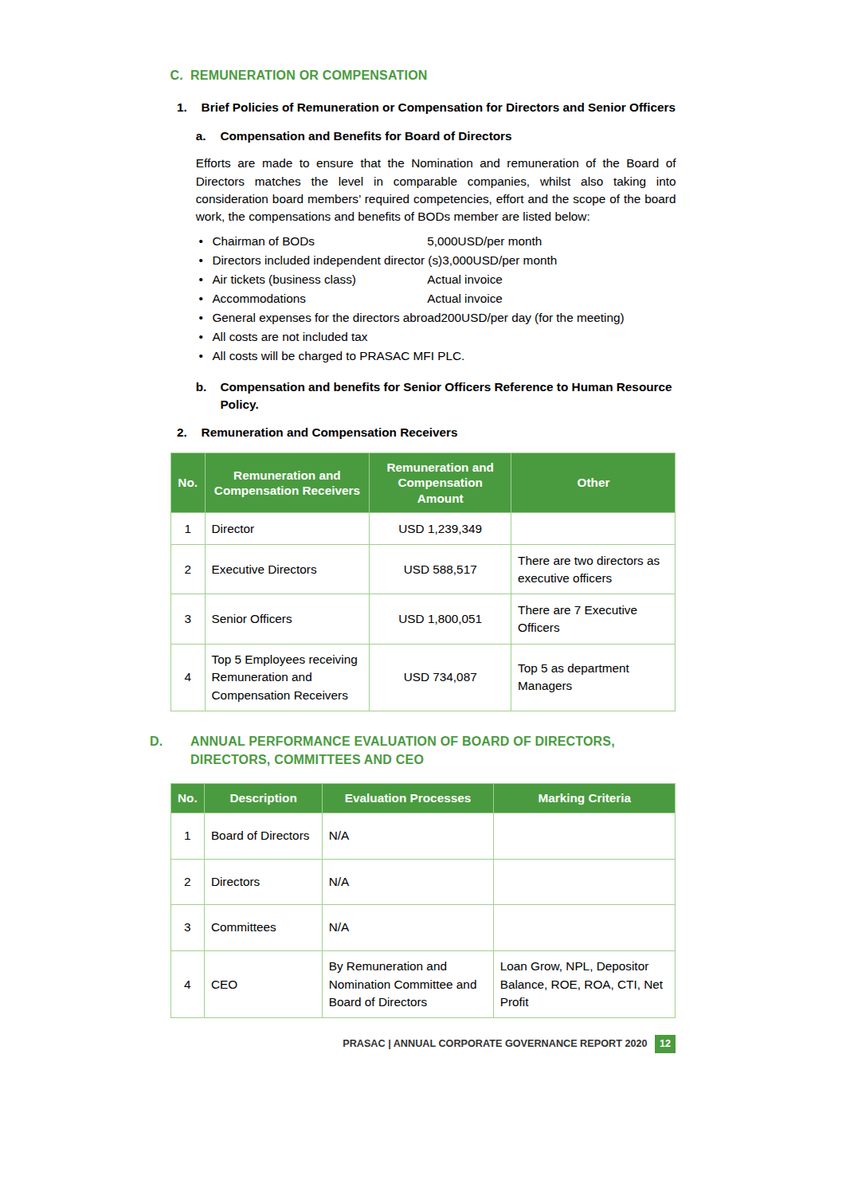C. REMUNERATION OR COMPENSATION
1. Brief Policies of Remuneration or Compensation for Directors and Senior Officers
a. Compensation and Benefits for Board of Directors
Efforts are made to ensure that the Nomination and remuneration of the Board of Directors matches the level in comparable companies, whilst also taking into consideration board members’ required competencies, effort and the scope of the board work, the compensations and benefits of BODs member are listed below:
Chairman of BODs5,000USD/per month
Directors included independent director (s) 3,000USD/per month
Air tickets (business class) Actual invoice
Accommodations Actual invoice
General expenses for the directors abroad200USD/per day (for the meeting)
All costs are not included tax
All costs will be charged to PRASAC MFI PLC.
b. Compensation and benefits for Senior Officers Reference to Human Resource Policy.
2. Remuneration and Compensation Receivers
| No. | Remuneration and Compensation Receivers | Remuneration and Compensation Amount | Other |
| --- | --- | --- | --- |
| 1 | Director | USD 1,239,349 | |
| 2 | Executive Directors | USD 588,517 | There are two directors as executive officers |
| 3 | Senior Officers | USD 1,800,051 | There are 7 Executive Officers |
| 4 | Top 5 Employees receiving Remuneration and Compensation Receivers | USD 734,087 | Top 5 as department Managers |
D. ANNUAL PERFORMANCE EVALUATION OF BOARD OF DIRECTORS, DIRECTORS, COMMITTEES AND CEO
| No. | Description | Evaluation Processes | Marking Criteria |
| --- | --- | --- | --- |
| 1 | Board of Directors | N/A | |
| 2 | Directors | N/A | |
| 3 | Committees | N/A | |
| 4 | CEO | By Remuneration and Nomination Committee and Board of Directors | Loan Grow, NPL, Depositor Balance, ROE, ROA, CTI, Net Profit |
PRASAC | ANNUAL CORPORATE GOVERNANCE REPORT 2020 12